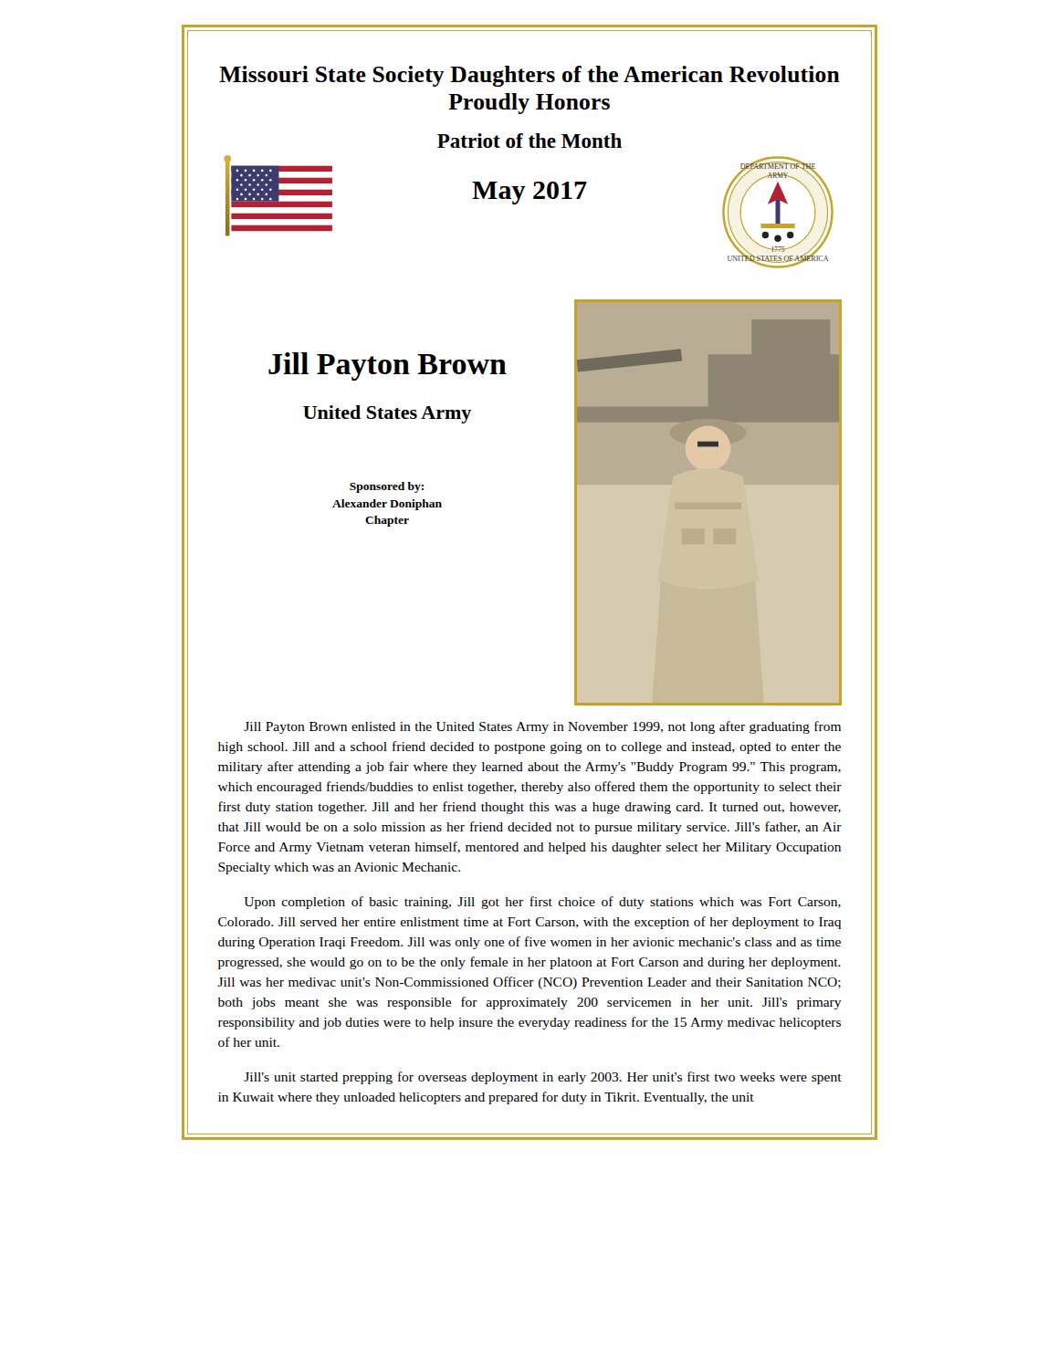Missouri State Society Daughters of the American Revolution
Proudly Honors
Patriot of the Month
May 2017
Jill Payton Brown
United States Army
Sponsored by:
Alexander Doniphan
Chapter
Jill Payton Brown enlisted in the United States Army in November 1999, not long after graduating from high school. Jill and a school friend decided to postpone going on to college and instead, opted to enter the military after attending a job fair where they learned about the Army's "Buddy Program 99." This program, which encouraged friends/buddies to enlist together, thereby also offered them the opportunity to select their first duty station together. Jill and her friend thought this was a huge drawing card. It turned out, however, that Jill would be on a solo mission as her friend decided not to pursue military service. Jill's father, an Air Force and Army Vietnam veteran himself, mentored and helped his daughter select her Military Occupation Specialty which was an Avionic Mechanic.
Upon completion of basic training, Jill got her first choice of duty stations which was Fort Carson, Colorado. Jill served her entire enlistment time at Fort Carson, with the exception of her deployment to Iraq during Operation Iraqi Freedom. Jill was only one of five women in her avionic mechanic's class and as time progressed, she would go on to be the only female in her platoon at Fort Carson and during her deployment. Jill was her medivac unit's Non-Commissioned Officer (NCO) Prevention Leader and their Sanitation NCO; both jobs meant she was responsible for approximately 200 servicemen in her unit. Jill's primary responsibility and job duties were to help insure the everyday readiness for the 15 Army medivac helicopters of her unit.
Jill's unit started prepping for overseas deployment in early 2003. Her unit's first two weeks were spent in Kuwait where they unloaded helicopters and prepared for duty in Tikrit. Eventually, the unit